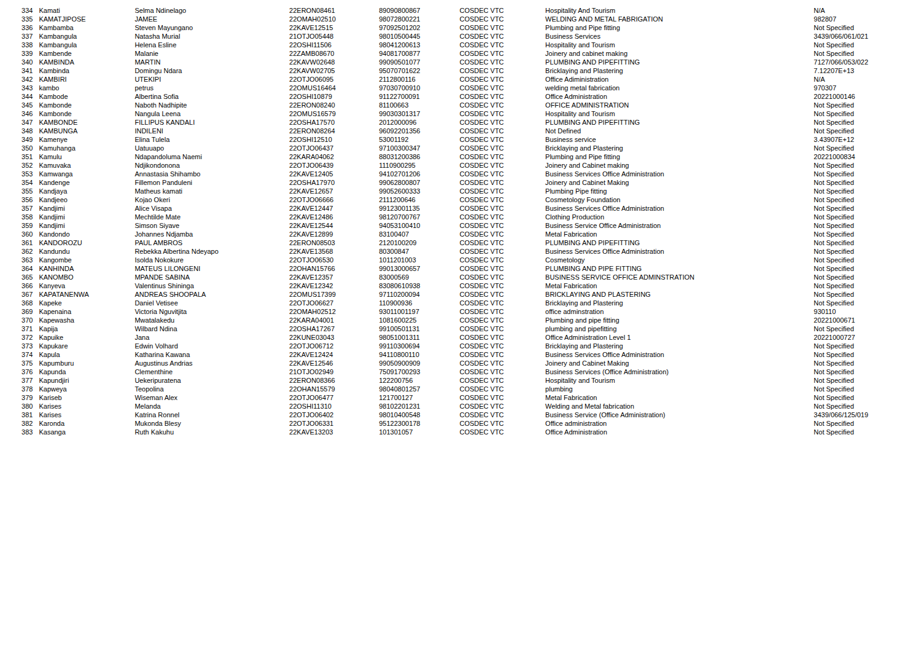| 334 | Kamati | Selma Ndinelago | 22ERON08461 | 89090800867 | COSDEC VTC | Hospitality And Tourism | N/A |
| 335 | KAMATJIPOSE | JAMEE | 22OMAH02510 | 98072800221 | COSDEC VTC | WELDING AND METAL FABRIGATION | 982807 |
| 336 | Kambamba | Steven Mayungano | 22KAVE12515 | 97092501202 | COSDEC VTC | Plumbing and Pipe fitting | Not Specified |
| 337 | Kambangula | Natasha Murial | 21OTJO05448 | 98010500445 | COSDEC VTC | Business Services | 3439/066/061/021 |
| 338 | Kambangula | Helena Esline | 22OSHI11506 | 98041200613 | COSDEC VTC | Hospitality and Tourism | Not Specified |
| 339 | Kambende | Malanie | 22ZAMB08670 | 94081700877 | COSDEC VTC | Joinery and cabinet making | Not Specified |
| 340 | KAMBINDA | MARTIN | 22KAVW02648 | 99090501077 | COSDEC VTC | PLUMBING AND PIPEFITTING | 7127/066/053/022 |
| 341 | Kambinda | Domingu Ndara | 22KAVW02705 | 95070701622 | COSDEC VTC | Bricklaying and Plastering | 7.12207E+13 |
| 342 | KAMBIRI | UTEKIPI | 22OTJO06095 | 2112800116 | COSDEC VTC | Office Adiministration | N/A |
| 343 | kambo | petrus | 22OMUS16464 | 97030700910 | COSDEC VTC | welding metal fabrication | 970307 |
| 344 | Kambode | Albertina Sofia | 22OSHI10879 | 91122700091 | COSDEC VTC | Office Administration | 20221000146 |
| 345 | Kambonde | Naboth Nadhipite | 22ERON08240 | 81100663 | COSDEC VTC | OFFICE ADMINISTRATION | Not Specified |
| 346 | Kambonde | Nangula Leena | 22OMUS16579 | 99030301317 | COSDEC VTC | Hospitality and Tourism | Not Specified |
| 347 | KAMBONDE | FILLIPUS KANDALI | 22OSHA17570 | 2012000096 | COSDEC VTC | PLUMBING AND PIPEFITTING | Not Specified |
| 348 | KAMBUNGA | INDILENI | 22ERON08264 | 96092201356 | COSDEC VTC | Not Defined | Not Specified |
| 349 | Kamenye | Elina Tulela | 22OSHI12510 | 53001192 | COSDEC VTC | Business service | 3.43907E+12 |
| 350 | Kamuhanga | Uatuuapo | 22OTJO06437 | 97100300347 | COSDEC VTC | Bricklaying and Plastering | Not Specified |
| 351 | Kamulu | Ndapandoluma Naemi | 22KARA04062 | 88031200386 | COSDEC VTC | Plumbing and Pipe fitting | 20221000834 |
| 352 | Kamuvaka | Ndjikondonona | 22OTJO06439 | 1110900295 | COSDEC VTC | Joinery and Cabinet making | Not Specified |
| 353 | Kamwanga | Annastasia Shihambo | 22KAVE12405 | 94102701206 | COSDEC VTC | Business Services Office Administration | Not Specified |
| 354 | Kandenge | Fillemon Panduleni | 22OSHA17970 | 99062800807 | COSDEC VTC | Joinery and Cabinet Making | Not Specified |
| 355 | Kandjaya | Matheus kamati | 22KAVE12657 | 99052600333 | COSDEC VTC | Plumbing Pipe fitting | Not Specified |
| 356 | Kandjeeo | Kojao Okeri | 22OTJO06666 | 2111200646 | COSDEC VTC | Cosmetology Foundation | Not Specified |
| 357 | Kandjimi | Alice Visapa | 22KAVE12447 | 99123001135 | COSDEC VTC | Business Services Office Administration | Not Specified |
| 358 | Kandjimi | Mechtilde Mate | 22KAVE12486 | 98120700767 | COSDEC VTC | Clothing Production | Not Specified |
| 359 | Kandjimi | Simson Siyave | 22KAVE12544 | 94053100410 | COSDEC VTC | Business Service Office Administration | Not Specified |
| 360 | Kandondo | Johannes Ndjamba | 22KAVE12899 | 83100407 | COSDEC VTC | Metal Fabrication | Not Specified |
| 361 | KANDOROZU | PAUL AMBROS | 22ERON08503 | 2120100209 | COSDEC VTC | PLUMBING AND PIPEFITTING | Not Specified |
| 362 | Kandundu | Rebekka Albertina Ndeyapo | 22KAVE13568 | 80300847 | COSDEC VTC | Business Services Office Administration | Not Specified |
| 363 | Kangombe | Isolda Nokokure | 22OTJO06530 | 1011201003 | COSDEC VTC | Cosmetology | Not Specified |
| 364 | KANHINDA | MATEUS LILONGENI | 22OHAN15766 | 99013000657 | COSDEC VTC | PLUMBING AND PIPE FITTING | Not Specified |
| 365 | KANOMBO | MPANDE SABINA | 22KAVE12357 | 83000569 | COSDEC VTC | BUSINESS SERVICE OFFICE ADMINSTRATION | Not Specified |
| 366 | Kanyeva | Valentinus Shininga | 22KAVE12342 | 83080610938 | COSDEC VTC | Metal Fabrication | Not Specified |
| 367 | KAPATANENWA | ANDREAS SHOOPALA | 22OMUS17399 | 97110200094 | COSDEC VTC | BRICKLAYING AND PLASTERING | Not Specified |
| 368 | Kapeke | Daniel Vetisee | 22OTJO06627 | 110900936 | COSDEC VTC | Bricklaying and Plastering | Not Specified |
| 369 | Kapenaina | Victoria Nguvitjita | 22OMAH02512 | 93011001197 | COSDEC VTC | office adminstration | 930110 |
| 370 | Kapewasha | Mwatalakedu | 22KARA04001 | 1081600225 | COSDEC VTC | Plumbing and pipe fitting | 20221000671 |
| 371 | Kapija | Wilbard Ndina | 22OSHA17267 | 99100501131 | COSDEC VTC | plumbing and pipefitting | Not Specified |
| 372 | Kapuike | Jana | 22KUNE03043 | 98051001311 | COSDEC VTC | Office Administration Level 1 | 20221000727 |
| 373 | Kapukare | Edwin Volhard | 22OTJO06712 | 99110300694 | COSDEC VTC | Bricklaying and Plastering | Not Specified |
| 374 | Kapula | Katharina Kawana | 22KAVE12424 | 94110800110 | COSDEC VTC | Business Services Office Administration | Not Specified |
| 375 | Kapumburu | Augustinus Andrias | 22KAVE12546 | 99050900909 | COSDEC VTC | Joinery and Cabinet Making | Not Specified |
| 376 | Kapunda | Clementhine | 21OTJO02949 | 75091700293 | COSDEC VTC | Business Services (Office Administration) | Not Specified |
| 377 | Kapundjiri | Uekeripuratena | 22ERON08366 | 122200756 | COSDEC VTC | Hospitality and Tourism | Not Specified |
| 378 | Kapweya | Teopolina | 22OHAN15579 | 98040801257 | COSDEC VTC | plumbing | Not Specified |
| 379 | Kariseb | Wiseman Alex | 22OTJO06477 | 121700127 | COSDEC VTC | Metal Fabrication | Not Specified |
| 380 | Karises | Melanda | 22OSHI11310 | 98102201231 | COSDEC VTC | Welding and Metal fabrication | Not Specified |
| 381 | Karises | Katrina Ronnel | 22OTJO06402 | 98010400548 | COSDEC VTC | Business Service (Office Administration) | 3439/066/125/019 |
| 382 | Karonda | Mukonda Blesy | 22OTJO06331 | 95122300178 | COSDEC VTC | Office administration | Not Specified |
| 383 | Kasanga | Ruth Kakuhu | 22KAVE13203 | 101301057 | COSDEC VTC | Office Administration | Not Specified |